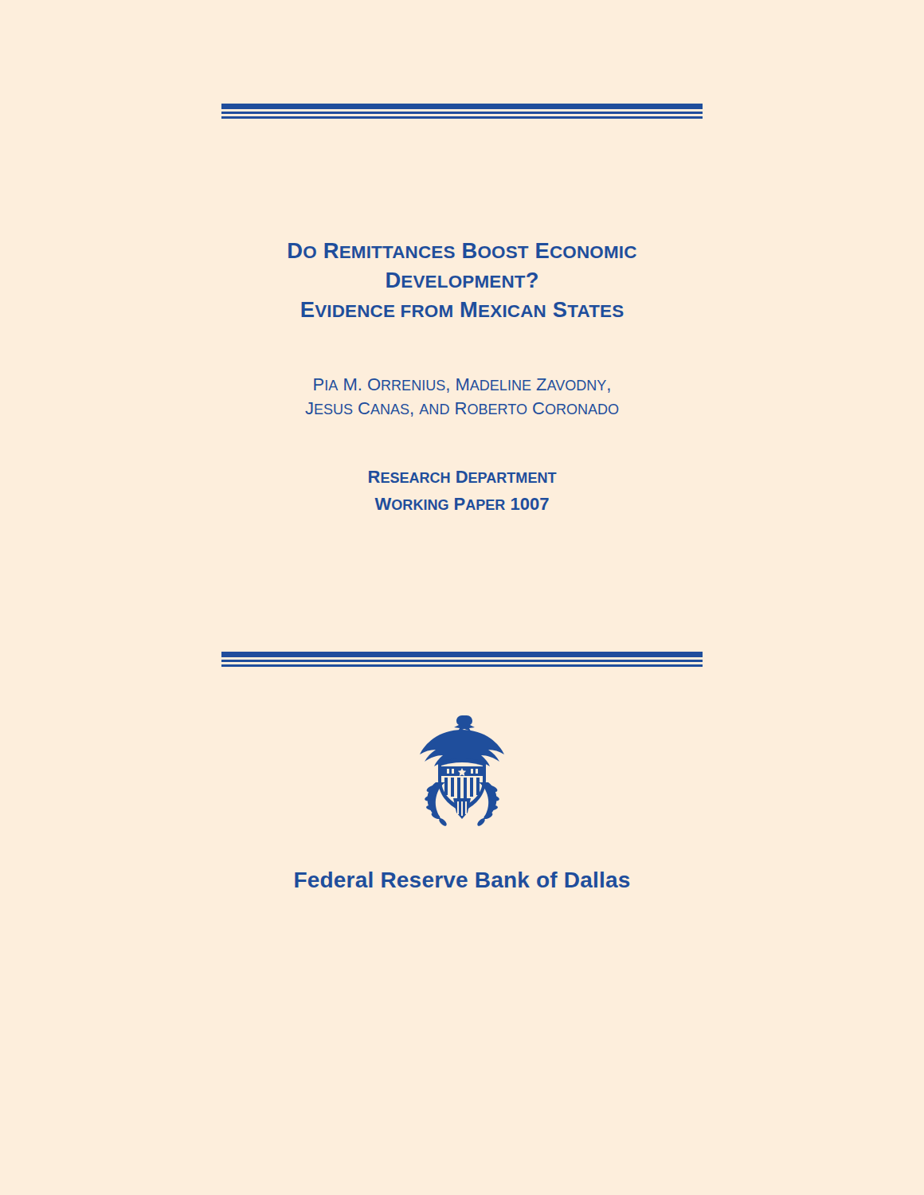DO REMITTANCES BOOST ECONOMIC DEVELOPMENT?
EVIDENCE FROM MEXICAN STATES
PIA M. ORRENIUS, MADELINE ZAVODNY,
JESUS CANAS, AND ROBERTO CORONADO
RESEARCH DEPARTMENT
WORKING PAPER 1007
Federal Reserve Bank of Dallas